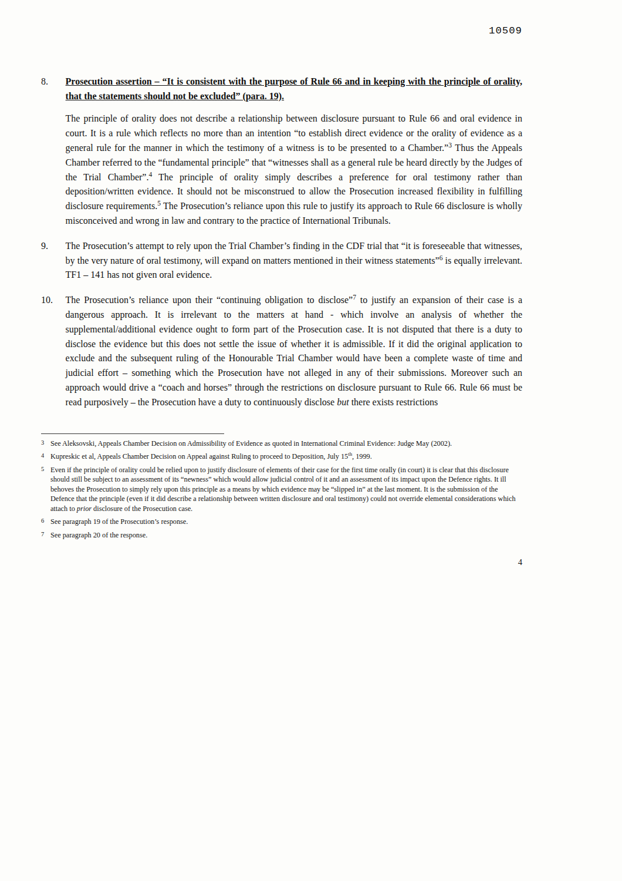10509
8. Prosecution assertion – “It is consistent with the purpose of Rule 66 and in keeping with the principle of orality, that the statements should not be excluded” (para. 19).
The principle of orality does not describe a relationship between disclosure pursuant to Rule 66 and oral evidence in court. It is a rule which reflects no more than an intention “to establish direct evidence or the orality of evidence as a general rule for the manner in which the testimony of a witness is to be presented to a Chamber.”3 Thus the Appeals Chamber referred to the “fundamental principle” that “witnesses shall as a general rule be heard directly by the Judges of the Trial Chamber”.4 The principle of orality simply describes a preference for oral testimony rather than deposition/written evidence. It should not be misconstrued to allow the Prosecution increased flexibility in fulfilling disclosure requirements.5 The Prosecution’s reliance upon this rule to justify its approach to Rule 66 disclosure is wholly misconceived and wrong in law and contrary to the practice of International Tribunals.
9. The Prosecution’s attempt to rely upon the Trial Chamber’s finding in the CDF trial that “it is foreseeable that witnesses, by the very nature of oral testimony, will expand on matters mentioned in their witness statements”6 is equally irrelevant. TF1 – 141 has not given oral evidence.
10. The Prosecution’s reliance upon their “continuing obligation to disclose”7 to justify an expansion of their case is a dangerous approach. It is irrelevant to the matters at hand - which involve an analysis of whether the supplemental/additional evidence ought to form part of the Prosecution case. It is not disputed that there is a duty to disclose the evidence but this does not settle the issue of whether it is admissible. If it did the original application to exclude and the subsequent ruling of the Honourable Trial Chamber would have been a complete waste of time and judicial effort – something which the Prosecution have not alleged in any of their submissions. Moreover such an approach would drive a “coach and horses” through the restrictions on disclosure pursuant to Rule 66. Rule 66 must be read purposively – the Prosecution have a duty to continuously disclose but there exists restrictions
3 See Aleksovski, Appeals Chamber Decision on Admissibility of Evidence as quoted in International Criminal Evidence: Judge May (2002).
4 Kupreskic et al, Appeals Chamber Decision on Appeal against Ruling to proceed to Deposition, July 15th, 1999.
5 Even if the principle of orality could be relied upon to justify disclosure of elements of their case for the first time orally (in court) it is clear that this disclosure should still be subject to an assessment of its “newness” which would allow judicial control of it and an assessment of its impact upon the Defence rights. It ill behoves the Prosecution to simply rely upon this principle as a means by which evidence may be “slipped in” at the last moment. It is the submission of the Defence that the principle (even if it did describe a relationship between written disclosure and oral testimony) could not override elemental considerations which attach to prior disclosure of the Prosecution case.
6 See paragraph 19 of the Prosecution’s response.
7 See paragraph 20 of the response.
4